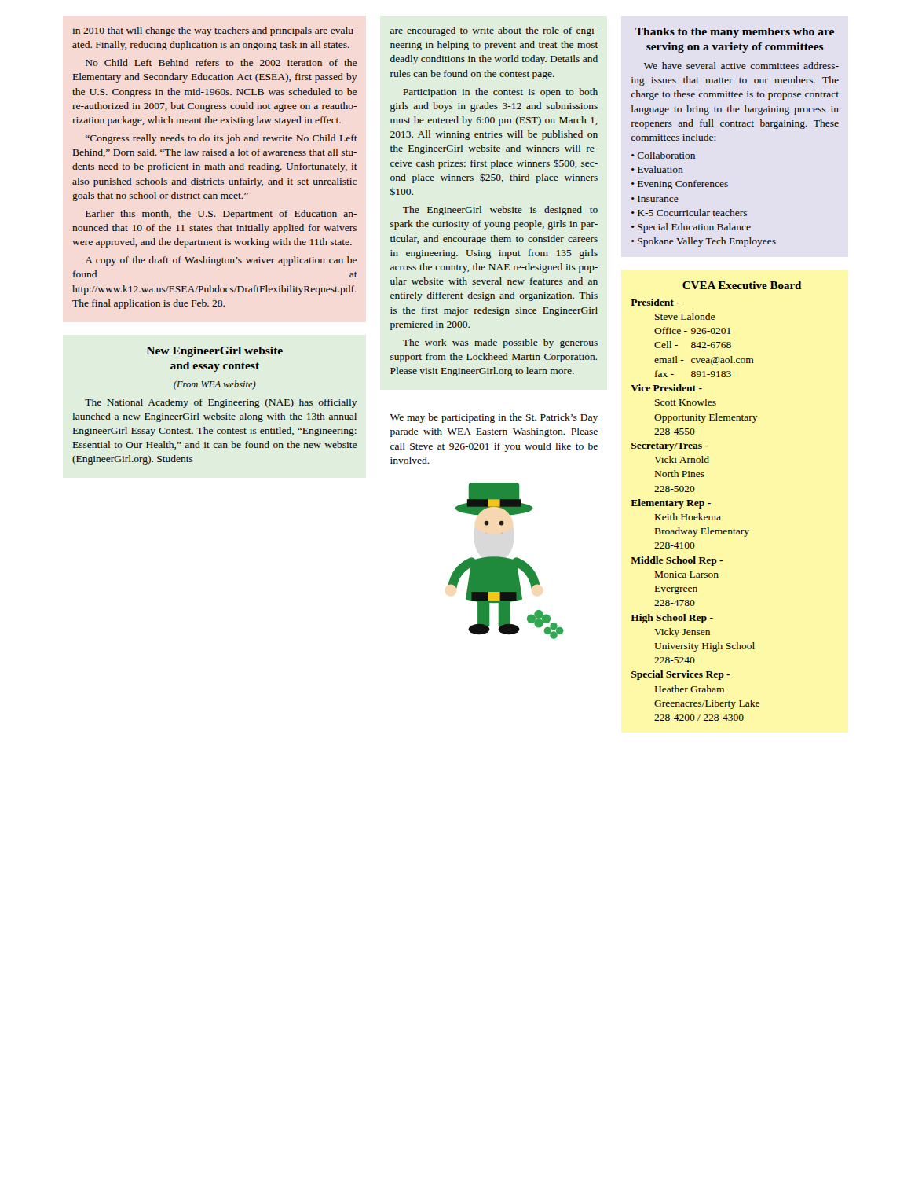in 2010 that will change the way teachers and principals are evaluated. Finally, reducing duplication is an ongoing task in all states.
No Child Left Behind refers to the 2002 iteration of the Elementary and Secondary Education Act (ESEA), first passed by the U.S. Congress in the mid-1960s. NCLB was scheduled to be re-authorized in 2007, but Congress could not agree on a reauthorization package, which meant the existing law stayed in effect.
“Congress really needs to do its job and rewrite No Child Left Behind,” Dorn said. “The law raised a lot of awareness that all students need to be proficient in math and reading. Unfortunately, it also punished schools and districts unfairly, and it set unrealistic goals that no school or district can meet.”
Earlier this month, the U.S. Department of Education announced that 10 of the 11 states that initially applied for waivers were approved, and the department is working with the 11th state.
A copy of the draft of Washington’s waiver application can be found at http://www.k12.wa.us/ESEA/Pubdocs/DraftFlexibilityRequest.pdf. The final application is due Feb. 28.
New EngineerGirl website
and essay contest
(From WEA website)
The National Academy of Engineering (NAE) has officially launched a new EngineerGirl website along with the 13th annual EngineerGirl Essay Contest. The contest is entitled, “Engineering: Essential to Our Health,” and it can be found on the new website (EngineerGirl.org). Students
are encouraged to write about the role of engineering in helping to prevent and treat the most deadly conditions in the world today. Details and rules can be found on the contest page.
Participation in the contest is open to both girls and boys in grades 3-12 and submissions must be entered by 6:00 pm (EST) on March 1, 2013. All winning entries will be published on the EngineerGirl website and winners will receive cash prizes: first place winners $500, second place winners $250, third place winners $100.
The EngineerGirl website is designed to spark the curiosity of young people, girls in particular, and encourage them to consider careers in engineering. Using input from 135 girls across the country, the NAE re-designed its popular website with several new features and an entirely different design and organization. This is the first major redesign since EngineerGirl premiered in 2000.
The work was made possible by generous support from the Lockheed Martin Corporation. Please visit EngineerGirl.org to learn more.
We may be participating in the St. Patrick’s Day parade with WEA Eastern Washington. Please call Steve at 926-0201 if you would like to be involved.
Thanks to the many members who are serving on a variety of committees
We have several active committees addressing issues that matter to our members. The charge to these committee is to propose contract language to bring to the bargaining process in reopeners and full contract bargaining. These committees include:
Collaboration
Evaluation
Evening Conferences
Insurance
K-5 Cocurricular teachers
Special Education Balance
Spokane Valley Tech Employees
CVEA Executive Board
President -
Steve Lalonde
Office - 926-0201
Cell - 842-6768
email - cvea@aol.com
fax - 891-9183
Vice President -
Scott Knowles
Opportunity Elementary
228-4550
Secretary/Treas -
Vicki Arnold
North Pines
228-5020
Elementary Rep -
Keith Hoekema
Broadway Elementary
228-4100
Middle School Rep -
Monica Larson
Evergreen
228-4780
High School Rep -
Vicky Jensen
University High School
228-5240
Special Services Rep -
Heather Graham
Greenacres/Liberty Lake
228-4200 / 228-4300